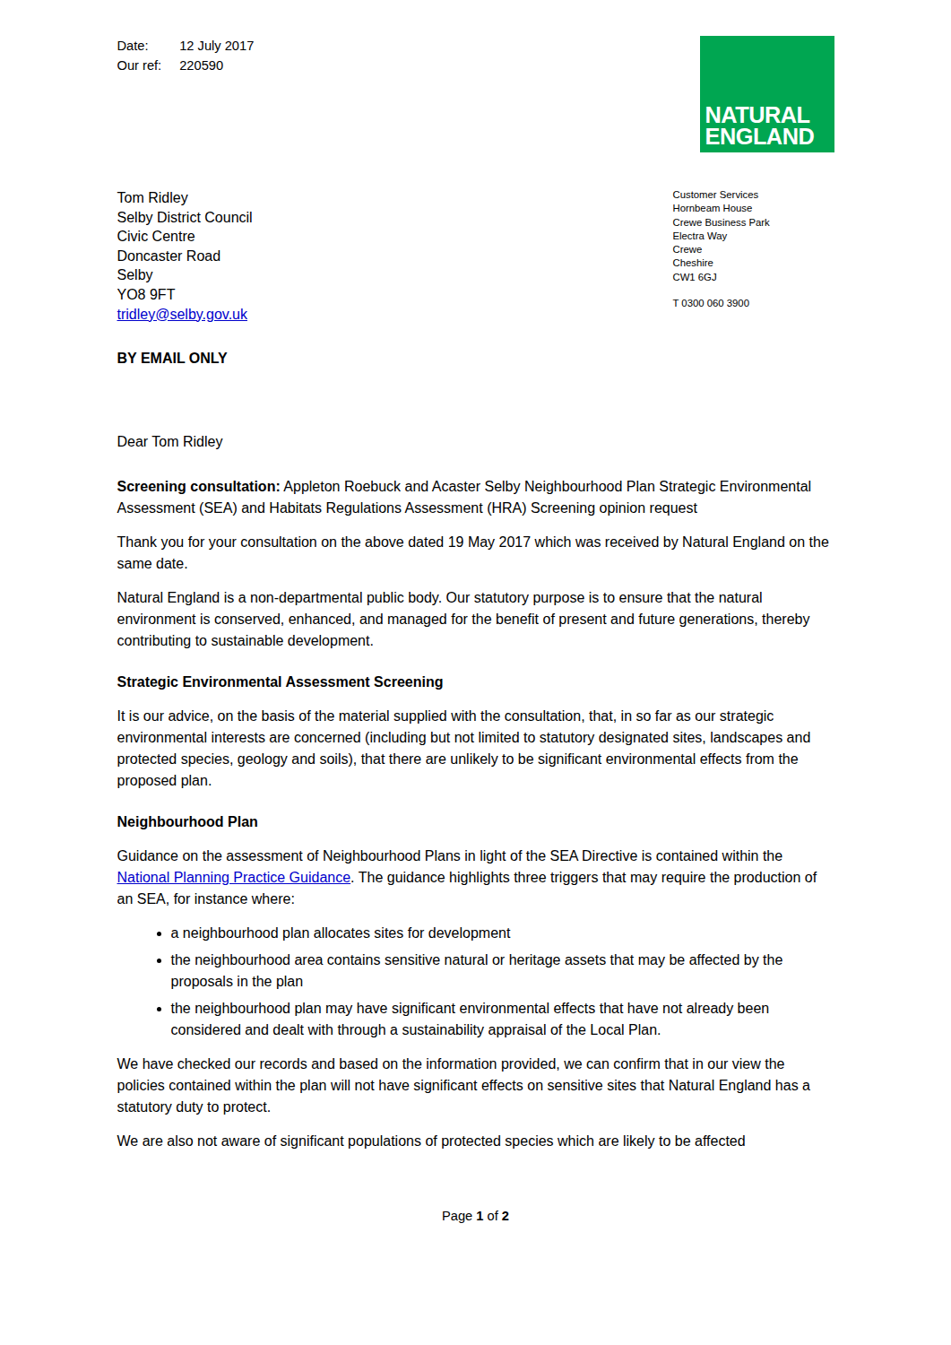| Date: | 12 July 2017 |
| Our ref: | 220590 |
NATURAL
ENGLAND
Tom Ridley
Selby District Council
Civic Centre
Doncaster Road
Selby
YO8 9FT
tridley@selby.gov.uk
BY EMAIL ONLY
Customer Services
Hornbeam House
Crewe Business Park
Electra Way
Crewe
Cheshire
CW1 6GJ
T 0300 060 3900
Dear Tom Ridley
Screening consultation: Appleton Roebuck and Acaster Selby Neighbourhood Plan Strategic Environmental Assessment (SEA) and Habitats Regulations Assessment (HRA) Screening opinion request
Thank you for your consultation on the above dated 19 May 2017 which was received by Natural England on the same date.
Natural England is a non-departmental public body. Our statutory purpose is to ensure that the natural environment is conserved, enhanced, and managed for the benefit of present and future generations, thereby contributing to sustainable development.
Strategic Environmental Assessment Screening
It is our advice, on the basis of the material supplied with the consultation, that, in so far as our strategic environmental interests are concerned (including but not limited to statutory designated sites, landscapes and protected species, geology and soils), that there are unlikely to be significant environmental effects from the proposed plan.
Neighbourhood Plan
Guidance on the assessment of Neighbourhood Plans in light of the SEA Directive is contained within the National Planning Practice Guidance. The guidance highlights three triggers that may require the production of an SEA, for instance where:
a neighbourhood plan allocates sites for development
the neighbourhood area contains sensitive natural or heritage assets that may be affected by the proposals in the plan
the neighbourhood plan may have significant environmental effects that have not already been considered and dealt with through a sustainability appraisal of the Local Plan.
We have checked our records and based on the information provided, we can confirm that in our view the policies contained within the plan will not have significant effects on sensitive sites that Natural England has a statutory duty to protect.
We are also not aware of significant populations of protected species which are likely to be affected
Page 1 of 2